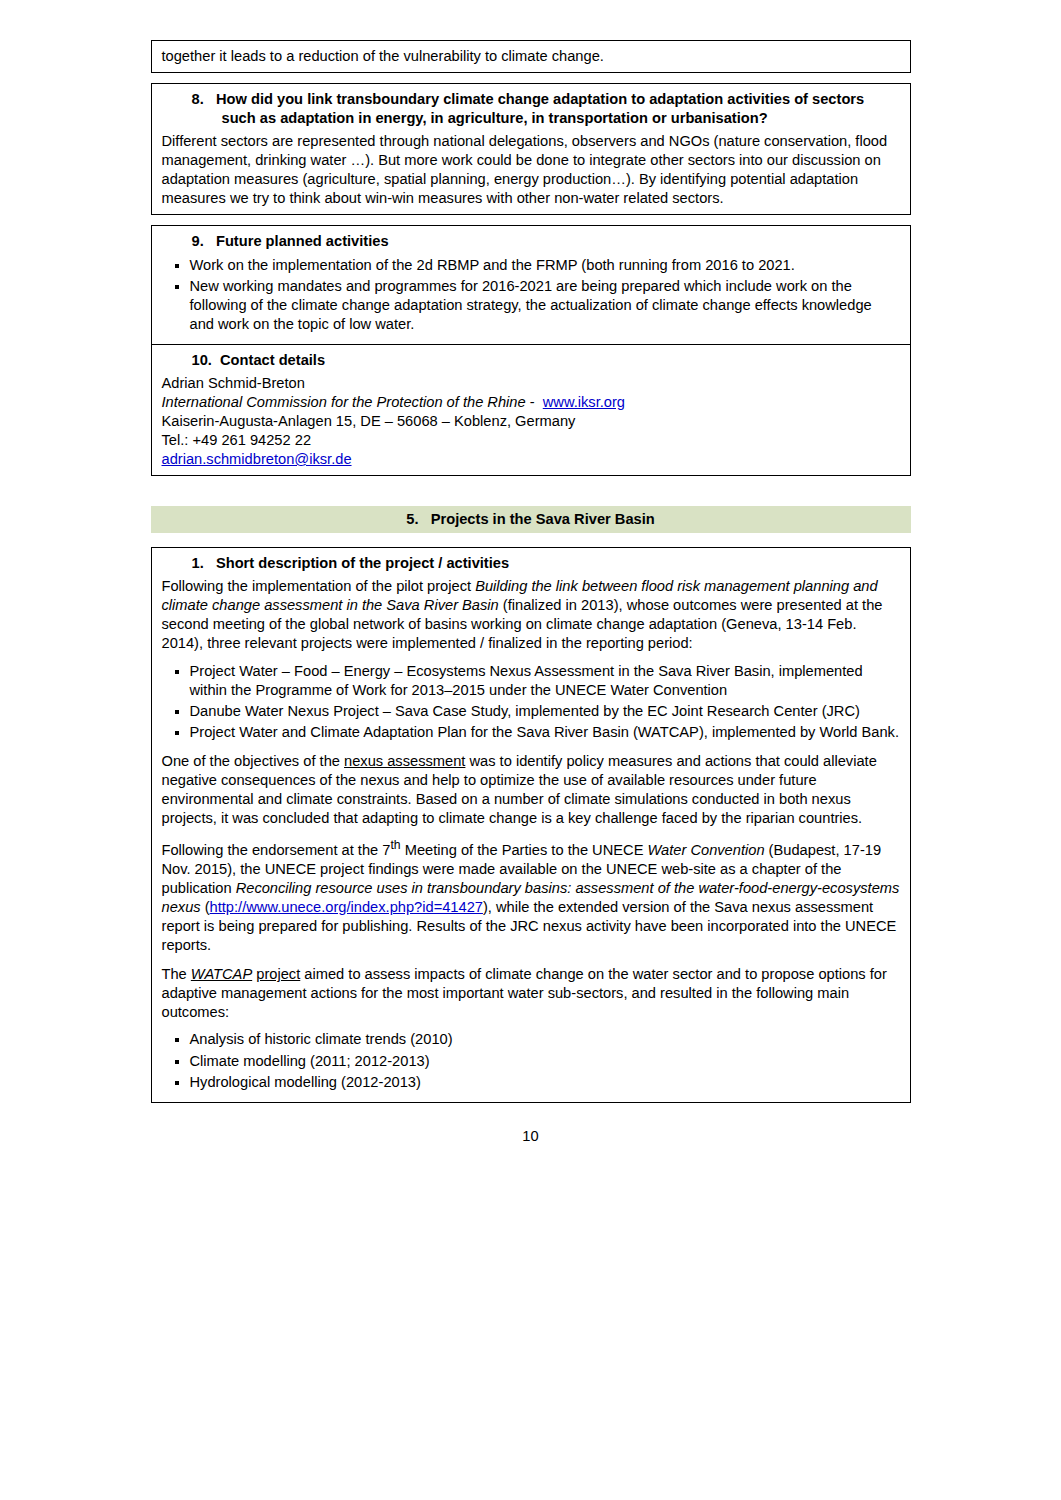| together it leads to a reduction of the vulnerability to climate change. |
| 8. How did you link transboundary climate change adaptation to adaptation activities of sectors such as adaptation in energy, in agriculture, in transportation or urbanisation? Different sectors are represented through national delegations, observers and NGOs (nature conservation, flood management, drinking water …). But more work could be done to integrate other sectors into our discussion on adaptation measures (agriculture, spatial planning, energy production…). By identifying potential adaptation measures we try to think about win-win measures with other non-water related sectors. |
| 9. Future planned activities Work on the implementation of the 2d RBMP and the FRMP (both running from 2016 to 2021. New working mandates and programmes for 2016-2021 are being prepared which include work on the following of the climate change adaptation strategy, the actualization of climate change effects knowledge and work on the topic of low water. |
| 10. Contact details Adrian Schmid-Breton International Commission for the Protection of the Rhine - www.iksr.org Kaiserin-Augusta-Anlagen 15, DE – 56068 – Koblenz, Germany Tel.: +49 261 94252 22 adrian.schmidbreton@iksr.de |
5. Projects in the Sava River Basin
| 1. Short description of the project / activities Following the implementation of the pilot project Building the link between flood risk management planning and climate change assessment in the Sava River Basin (finalized in 2013), whose outcomes were presented at the second meeting of the global network of basins working on climate change adaptation (Geneva, 13-14 Feb. 2014), three relevant projects were implemented / finalized in the reporting period: Project Water – Food – Energy – Ecosystems Nexus Assessment in the Sava River Basin, implemented within the Programme of Work for 2013–2015 under the UNECE Water Convention Danube Water Nexus Project – Sava Case Study, implemented by the EC Joint Research Center (JRC) Project Water and Climate Adaptation Plan for the Sava River Basin (WATCAP), implemented by World Bank. One of the objectives of the nexus assessment was to identify policy measures and actions that could alleviate negative consequences of the nexus and help to optimize the use of available resources under future environmental and climate constraints. Based on a number of climate simulations conducted in both nexus projects, it was concluded that adapting to climate change is a key challenge faced by the riparian countries. Following the endorsement at the 7 th Meeting of the Parties to the UNECE Water Convention (Budapest, 17-19 Nov. 2015), the UNECE project findings were made available on the UNECE web-site as a chapter of the publication Reconciling resource uses in transboundary basins: assessment of the water-food-energy-ecosystems nexus ( http://www.unece.org/index.php?id=41427 ), while the extended version of the Sava nexus assessment report is being prepared for publishing. Results of the JRC nexus activity have been incorporated into the UNECE reports. The WATCAP project aimed to assess impacts of climate change on the water sector and to propose options for adaptive management actions for the most important water sub-sectors, and resulted in the following main outcomes: Analysis of historic climate trends (2010) Climate modelling (2011; 2012-2013) Hydrological modelling (2012-2013) |
10